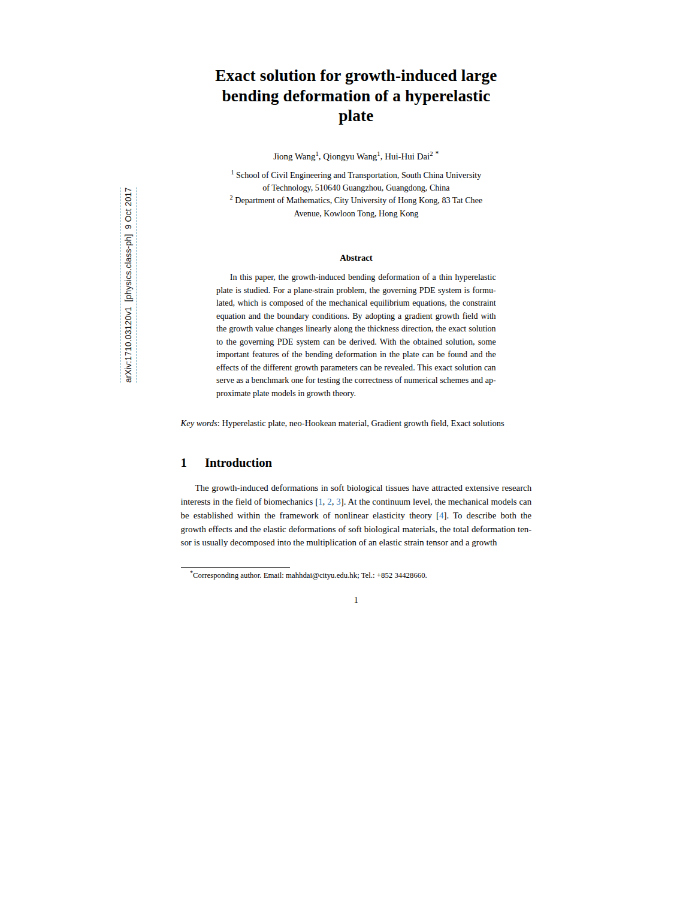arXiv:1710.03120v1 [physics.class-ph] 9 Oct 2017
Exact solution for growth-induced large
bending deformation of a hyperelastic
plate
Jiong Wang1, Qiongyu Wang1, Hui-Hui Dai2 *
1 School of Civil Engineering and Transportation, South China University
of Technology, 510640 Guangzhou, Guangdong, China
2 Department of Mathematics, City University of Hong Kong, 83 Tat Chee
Avenue, Kowloon Tong, Hong Kong
Abstract
In this paper, the growth-induced bending deformation of a thin hyperelastic plate is studied. For a plane-strain problem, the governing PDE system is formulated, which is composed of the mechanical equilibrium equations, the constraint equation and the boundary conditions. By adopting a gradient growth field with the growth value changes linearly along the thickness direction, the exact solution to the governing PDE system can be derived. With the obtained solution, some important features of the bending deformation in the plate can be found and the effects of the different growth parameters can be revealed. This exact solution can serve as a benchmark one for testing the correctness of numerical schemes and approximate plate models in growth theory.
Key words: Hyperelastic plate, neo-Hookean material, Gradient growth field, Exact solutions
1 Introduction
The growth-induced deformations in soft biological tissues have attracted extensive research interests in the field of biomechanics [1, 2, 3]. At the continuum level, the mechanical models can be established within the framework of nonlinear elasticity theory [4]. To describe both the growth effects and the elastic deformations of soft biological materials, the total deformation tensor is usually decomposed into the multiplication of an elastic strain tensor and a growth
*Corresponding author. Email: mahhdai@cityu.edu.hk; Tel.: +852 34428660.
1